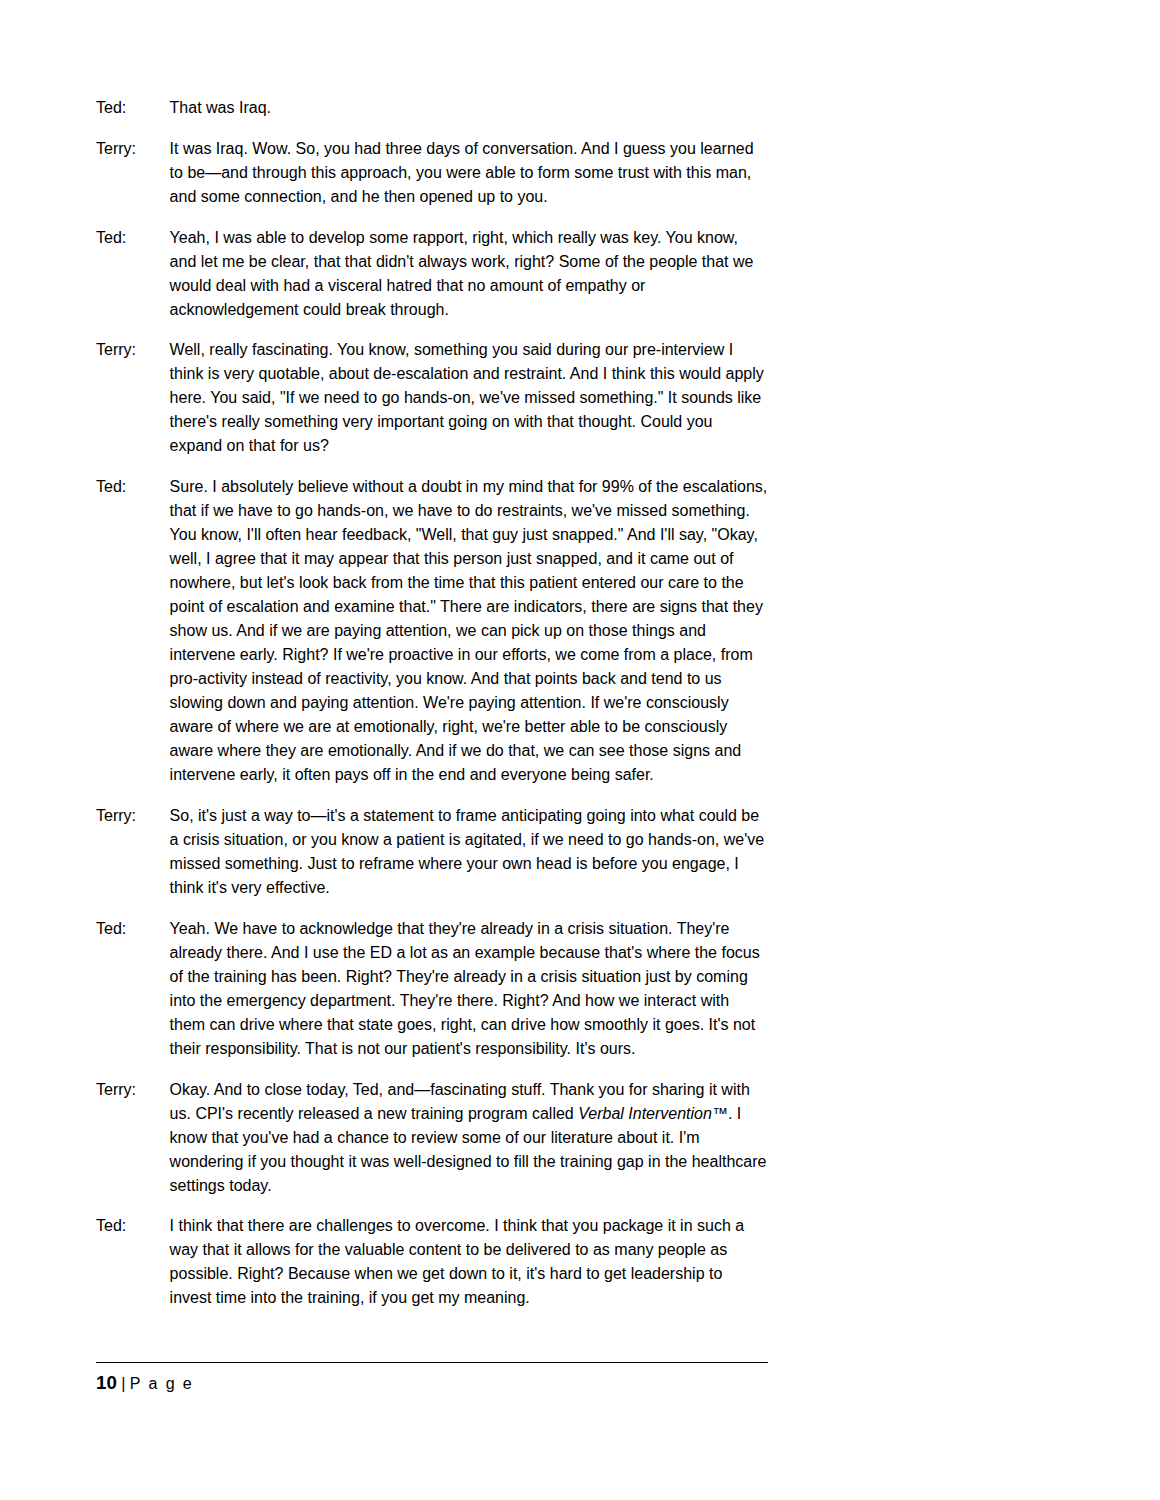| Ted: | That was Iraq. |
| Terry: | It was Iraq. Wow. So, you had three days of conversation. And I guess you learned to be—and through this approach, you were able to form some trust with this man, and some connection, and he then opened up to you. |
| Ted: | Yeah, I was able to develop some rapport, right, which really was key. You know, and let me be clear, that that didn't always work, right? Some of the people that we would deal with had a visceral hatred that no amount of empathy or acknowledgement could break through. |
| Terry: | Well, really fascinating. You know, something you said during our pre-interview I think is very quotable, about de-escalation and restraint. And I think this would apply here. You said, "If we need to go hands-on, we've missed something." It sounds like there's really something very important going on with that thought. Could you expand on that for us? |
| Ted: | Sure. I absolutely believe without a doubt in my mind that for 99% of the escalations, that if we have to go hands-on, we have to do restraints, we've missed something. You know, I'll often hear feedback, "Well, that guy just snapped." And I'll say, "Okay, well, I agree that it may appear that this person just snapped, and it came out of nowhere, but let's look back from the time that this patient entered our care to the point of escalation and examine that." There are indicators, there are signs that they show us. And if we are paying attention, we can pick up on those things and intervene early. Right? If we're proactive in our efforts, we come from a place, from pro-activity instead of reactivity, you know. And that points back and tend to us slowing down and paying attention. We're paying attention. If we're consciously aware of where we are at emotionally, right, we're better able to be consciously aware where they are emotionally. And if we do that, we can see those signs and intervene early, it often pays off in the end and everyone being safer. |
| Terry: | So, it's just a way to—it's a statement to frame anticipating going into what could be a crisis situation, or you know a patient is agitated, if we need to go hands-on, we've missed something. Just to reframe where your own head is before you engage, I think it's very effective. |
| Ted: | Yeah. We have to acknowledge that they're already in a crisis situation. They're already there. And I use the ED a lot as an example because that's where the focus of the training has been. Right? They're already in a crisis situation just by coming into the emergency department. They're there. Right? And how we interact with them can drive where that state goes, right, can drive how smoothly it goes. It's not their responsibility. That is not our patient's responsibility. It's ours. |
| Terry: | Okay. And to close today, Ted, and—fascinating stuff. Thank you for sharing it with us. CPI's recently released a new training program called Verbal Intervention ™. I know that you've had a chance to review some of our literature about it. I'm wondering if you thought it was well-designed to fill the training gap in the healthcare settings today. |
| Ted: | I think that there are challenges to overcome. I think that you package it in such a way that it allows for the valuable content to be delivered to as many people as possible. Right? Because when we get down to it, it's hard to get leadership to invest time into the training, if you get my meaning. |
10 | P a g e